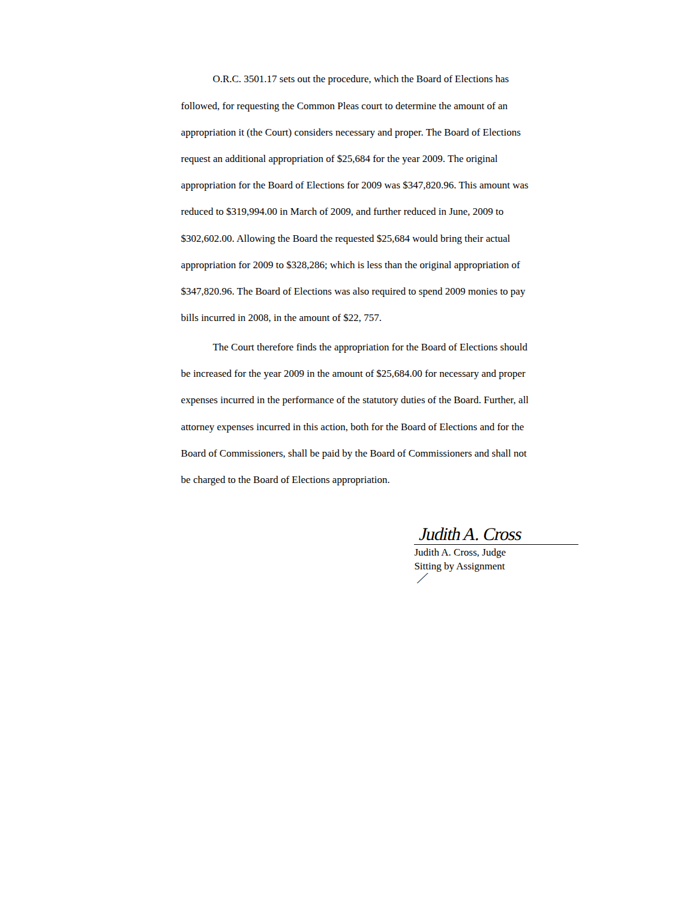O.R.C. 3501.17 sets out the procedure, which the Board of Elections has followed, for requesting the Common Pleas court to determine the amount of an appropriation it (the Court) considers necessary and proper. The Board of Elections request an additional appropriation of $25,684 for the year 2009. The original appropriation for the Board of Elections for 2009 was $347,820.96. This amount was reduced to $319,994.00 in March of 2009, and further reduced in June, 2009 to $302,602.00. Allowing the Board the requested $25,684 would bring their actual appropriation for 2009 to $328,286; which is less than the original appropriation of $347,820.96. The Board of Elections was also required to spend 2009 monies to pay bills incurred in 2008, in the amount of $22, 757.
The Court therefore finds the appropriation for the Board of Elections should be increased for the year 2009 in the amount of $25,684.00 for necessary and proper expenses incurred in the performance of the statutory duties of the Board. Further, all attorney expenses incurred in this action, both for the Board of Elections and for the Board of Commissioners, shall be paid by the Board of Commissioners and shall not be charged to the Board of Elections appropriation.
Judith A. Cross
Judith A. Cross, Judge
Sitting by Assignment
⁄